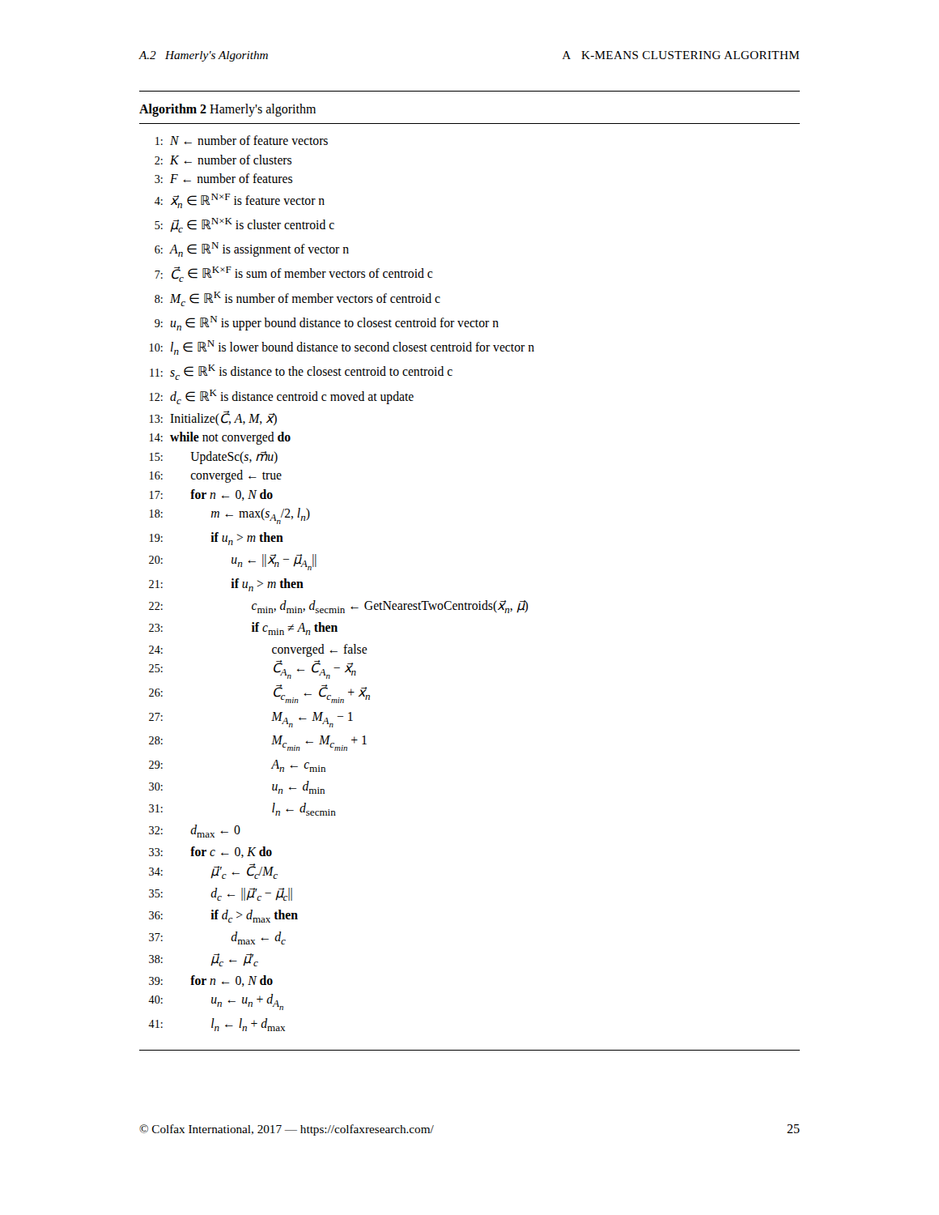A.2 Hamerly's Algorithm
A K-MEANS CLUSTERING ALGORITHM
Algorithm 2 Hamerly's algorithm
N ← number of feature vectors
K ← number of clusters
F ← number of features
x⃗n ∈ ℝN×F is feature vector n
μ⃗c ∈ ℝN×K is cluster centroid c
An ∈ ℝN is assignment of vector n
C⃗c ∈ ℝK×F is sum of member vectors of centroid c
Mc ∈ ℝK is number of member vectors of centroid c
un ∈ ℝN is upper bound distance to closest centroid for vector n
ln ∈ ℝN is lower bound distance to second closest centroid for vector n
sc ∈ ℝK is distance to the closest centroid to centroid c
dc ∈ ℝK is distance centroid c moved at update
Initialize(C⃗, A, M, x⃗)
while not converged do
UpdateSc(s, m⃗u)
converged ← true
for n ← 0, N do
m ← max(sAn/2, ln)
if un > m then
un ← ||x⃗n − μ⃗An||
if un > m then
cmin, dmin, dsecmin ← GetNearestTwoCentroids(x⃗n, μ⃗)
if cmin ≠ An then
converged ← false
C⃗An ← C⃗An − x⃗n
C⃗cmin ← C⃗cmin + x⃗n
MAn ← MAn − 1
Mcmin ← Mcmin + 1
An ← cmin
un ← dmin
ln ← dsecmin
dmax ← 0
for c ← 0, K do
μ⃗′c ← C⃗c/Mc
dc ← ||μ⃗′c − μ⃗c||
if dc > dmax then
dmax ← dc
μ⃗c ← μ⃗′c
for n ← 0, N do
un ← un + dAn
ln ← ln + dmax
© Colfax International, 2017 — https://colfaxresearch.com/
25